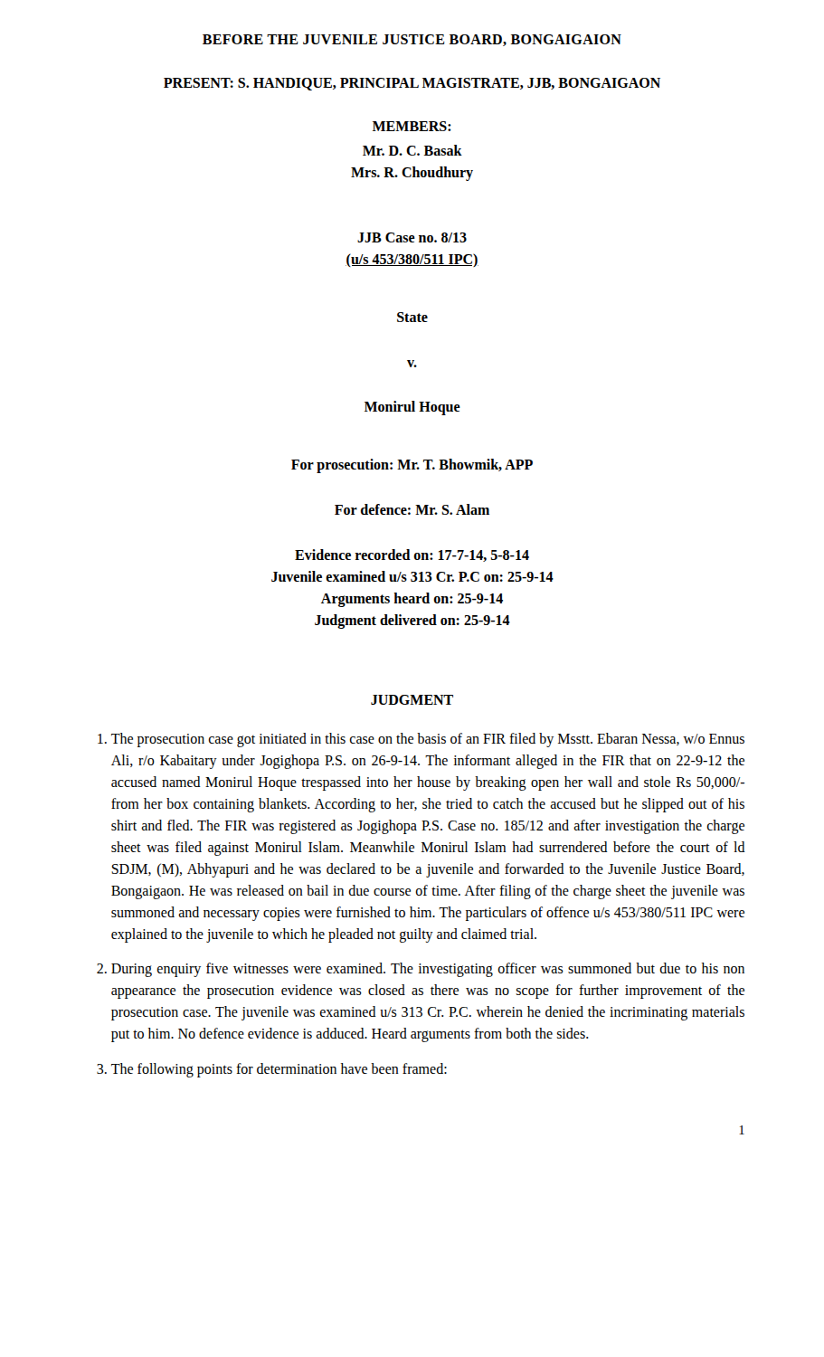Before the Juvenile Justice Board, Bongaigaion
Present: S. Handique, Principal Magistrate, JJB, Bongaigaon
Members:
Mr. D. C. Basak
Mrs. R. Choudhury
JJB Case no. 8/13
(u/s 453/380/511 IPC)
State
v.
Monirul Hoque
For prosecution: Mr. T. Bhowmik, APP
For defence: Mr. S. Alam
Evidence recorded on: 17-7-14, 5-8-14
Juvenile examined u/s 313 Cr. P.C on: 25-9-14
Arguments heard on: 25-9-14
Judgment delivered on: 25-9-14
Judgment
The prosecution case got initiated in this case on the basis of an FIR filed by Msstt. Ebaran Nessa, w/o Ennus Ali, r/o Kabaitary under Jogighopa P.S. on 26-9-14. The informant alleged in the FIR that on 22-9-12 the accused named Monirul Hoque trespassed into her house by breaking open her wall and stole Rs 50,000/- from her box containing blankets. According to her, she tried to catch the accused but he slipped out of his shirt and fled. The FIR was registered as Jogighopa P.S. Case no. 185/12 and after investigation the charge sheet was filed against Monirul Islam. Meanwhile Monirul Islam had surrendered before the court of ld SDJM, (M), Abhyapuri and he was declared to be a juvenile and forwarded to the Juvenile Justice Board, Bongaigaon. He was released on bail in due course of time. After filing of the charge sheet the juvenile was summoned and necessary copies were furnished to him. The particulars of offence u/s 453/380/511 IPC were explained to the juvenile to which he pleaded not guilty and claimed trial.
During enquiry five witnesses were examined. The investigating officer was summoned but due to his non appearance the prosecution evidence was closed as there was no scope for further improvement of the prosecution case. The juvenile was examined u/s 313 Cr. P.C. wherein he denied the incriminating materials put to him. No defence evidence is adduced. Heard arguments from both the sides.
The following points for determination have been framed:
1